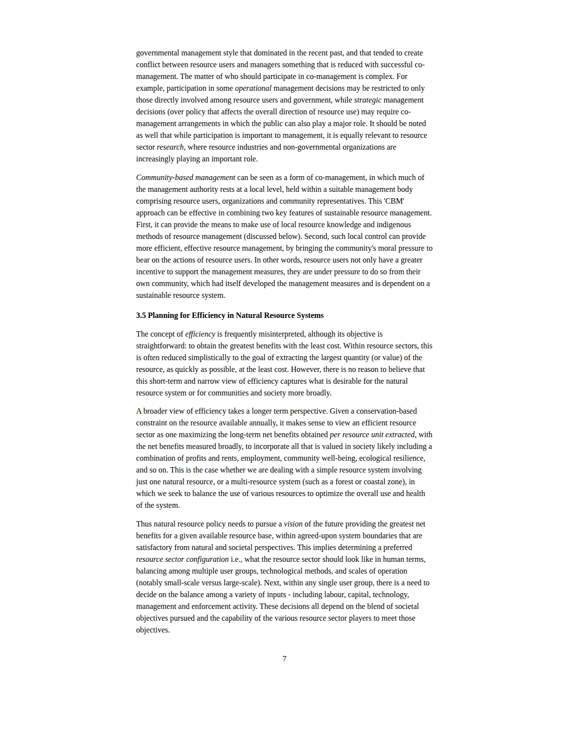governmental management style that dominated in the recent past, and that tended to create conflict between resource users and managers something that is reduced with successful co-management. The matter of who should participate in co-management is complex. For example, participation in some operational management decisions may be restricted to only those directly involved among resource users and government, while strategic management decisions (over policy that affects the overall direction of resource use) may require co-management arrangements in which the public can also play a major role. It should be noted as well that while participation is important to management, it is equally relevant to resource sector research, where resource industries and non-governmental organizations are increasingly playing an important role.
Community-based management can be seen as a form of co-management, in which much of the management authority rests at a local level, held within a suitable management body comprising resource users, organizations and community representatives. This 'CBM' approach can be effective in combining two key features of sustainable resource management. First, it can provide the means to make use of local resource knowledge and indigenous methods of resource management (discussed below). Second, such local control can provide more efficient, effective resource management, by bringing the community's moral pressure to bear on the actions of resource users. In other words, resource users not only have a greater incentive to support the management measures, they are under pressure to do so from their own community, which had itself developed the management measures and is dependent on a sustainable resource system.
3.5 Planning for Efficiency in Natural Resource Systems
The concept of efficiency is frequently misinterpreted, although its objective is straightforward: to obtain the greatest benefits with the least cost. Within resource sectors, this is often reduced simplistically to the goal of extracting the largest quantity (or value) of the resource, as quickly as possible, at the least cost. However, there is no reason to believe that this short-term and narrow view of efficiency captures what is desirable for the natural resource system or for communities and society more broadly.
A broader view of efficiency takes a longer term perspective. Given a conservation-based constraint on the resource available annually, it makes sense to view an efficient resource sector as one maximizing the long-term net benefits obtained per resource unit extracted, with the net benefits measured broadly, to incorporate all that is valued in society likely including a combination of profits and rents, employment, community well-being, ecological resilience, and so on. This is the case whether we are dealing with a simple resource system involving just one natural resource, or a multi-resource system (such as a forest or coastal zone), in which we seek to balance the use of various resources to optimize the overall use and health of the system.
Thus natural resource policy needs to pursue a vision of the future providing the greatest net benefits for a given available resource base, within agreed-upon system boundaries that are satisfactory from natural and societal perspectives. This implies determining a preferred resource sector configuration i.e., what the resource sector should look like in human terms, balancing among multiple user groups, technological methods, and scales of operation (notably small-scale versus large-scale). Next, within any single user group, there is a need to decide on the balance among a variety of inputs - including labour, capital, technology, management and enforcement activity. These decisions all depend on the blend of societal objectives pursued and the capability of the various resource sector players to meet those objectives.
7